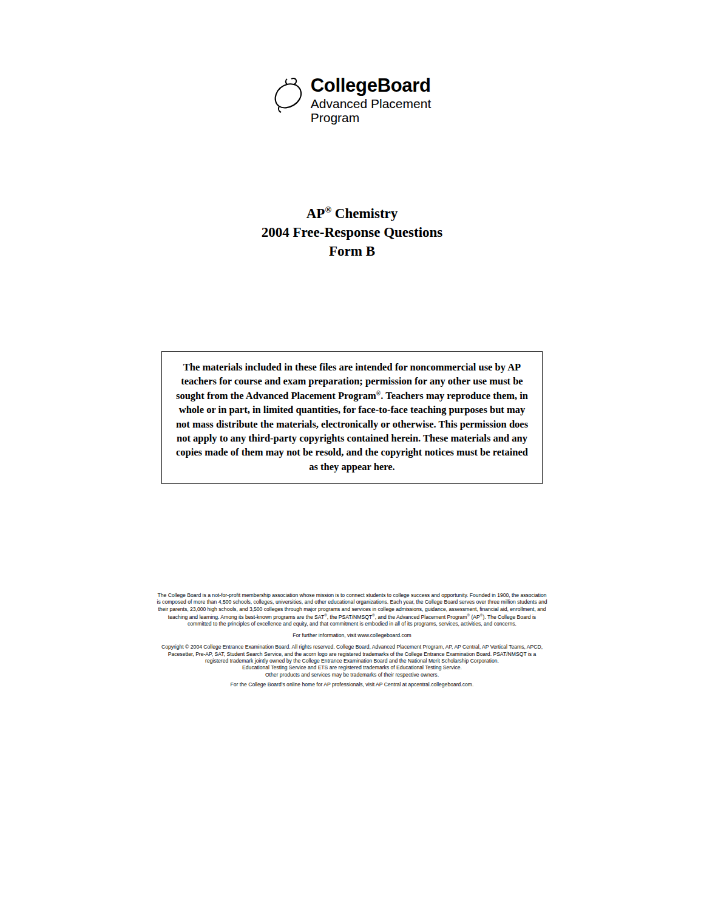CollegeBoard
Advanced Placement
Program
AP® Chemistry
2004 Free-Response Questions
Form B
The materials included in these files are intended for noncommercial use by AP teachers for course and exam preparation; permission for any other use must be sought from the Advanced Placement Program®. Teachers may reproduce them, in whole or in part, in limited quantities, for face-to-face teaching purposes but may not mass distribute the materials, electronically or otherwise. This permission does not apply to any third-party copyrights contained herein. These materials and any copies made of them may not be resold, and the copyright notices must be retained as they appear here.
The College Board is a not-for-profit membership association whose mission is to connect students to college success and opportunity. Founded in 1900, the association is composed of more than 4,500 schools, colleges, universities, and other educational organizations. Each year, the College Board serves over three million students and their parents, 23,000 high schools, and 3,500 colleges through major programs and services in college admissions, guidance, assessment, financial aid, enrollment, and teaching and learning. Among its best-known programs are the SAT®, the PSAT/NMSQT®, and the Advanced Placement Program® (AP®). The College Board is committed to the principles of excellence and equity, and that commitment is embodied in all of its programs, services, activities, and concerns.
For further information, visit www.collegeboard.com
Copyright © 2004 College Entrance Examination Board. All rights reserved. College Board, Advanced Placement Program, AP, AP Central, AP Vertical Teams, APCD, Pacesetter, Pre-AP, SAT, Student Search Service, and the acorn logo are registered trademarks of the College Entrance Examination Board. PSAT/NMSQT is a registered trademark jointly owned by the College Entrance Examination Board and the National Merit Scholarship Corporation.
Educational Testing Service and ETS are registered trademarks of Educational Testing Service.
Other products and services may be trademarks of their respective owners.
For the College Board’s online home for AP professionals, visit AP Central at apcentral.collegeboard.com.